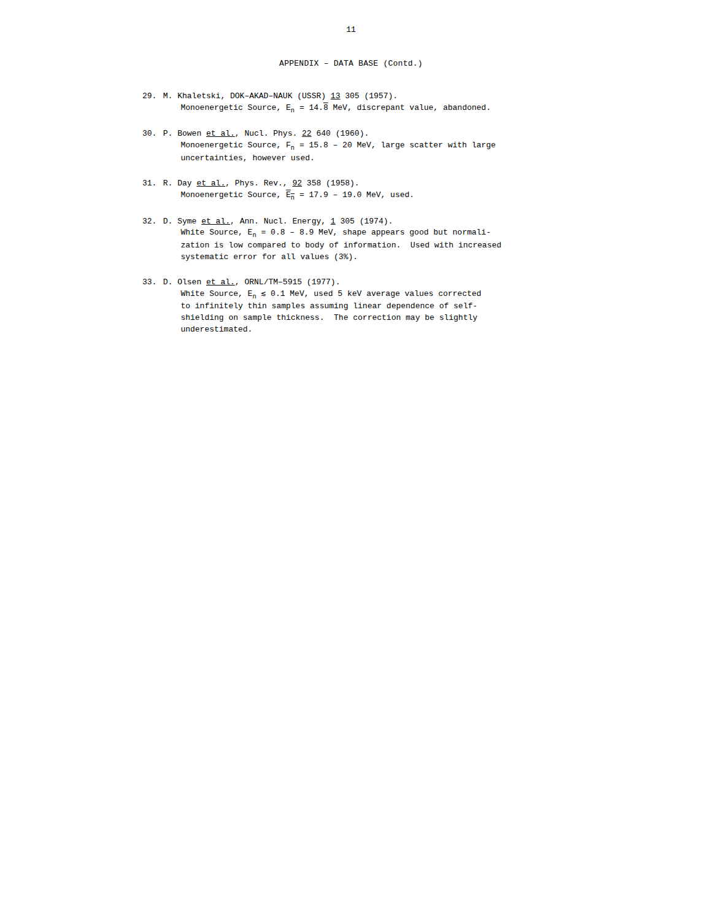11
APPENDIX – DATA BASE (Contd.)
29.
M. Khaletski, DOK–AKAD–NAUK (USSR) 13 305 (1957).
Monoenergetic Source, En = 14.8 MeV, discrepant value, abandoned.
30.
P. Bowen et al., Nucl. Phys. 22 640 (1960).
Monoenergetic Source, Fn = 15.8 – 20 MeV, large scatter with large
uncertainties, however used.
31.
R. Day et al., Phys. Rev., 92 358 (1958).
Monoenergetic Source, En = 17.9 – 19.0 MeV, used.
32.
D. Syme et al., Ann. Nucl. Energy, 1 305 (1974).
White Source, En = 0.8 – 8.9 MeV, shape appears good but normali-
zation is low compared to body of information. Used with increased
systematic error for all values (3%).
33.
D. Olsen et al., ORNL/TM–5915 (1977).
White Source, En ≲ 0.1 MeV, used 5 keV average values corrected
to infinitely thin samples assuming linear dependence of self-
shielding on sample thickness. The correction may be slightly
underestimated.